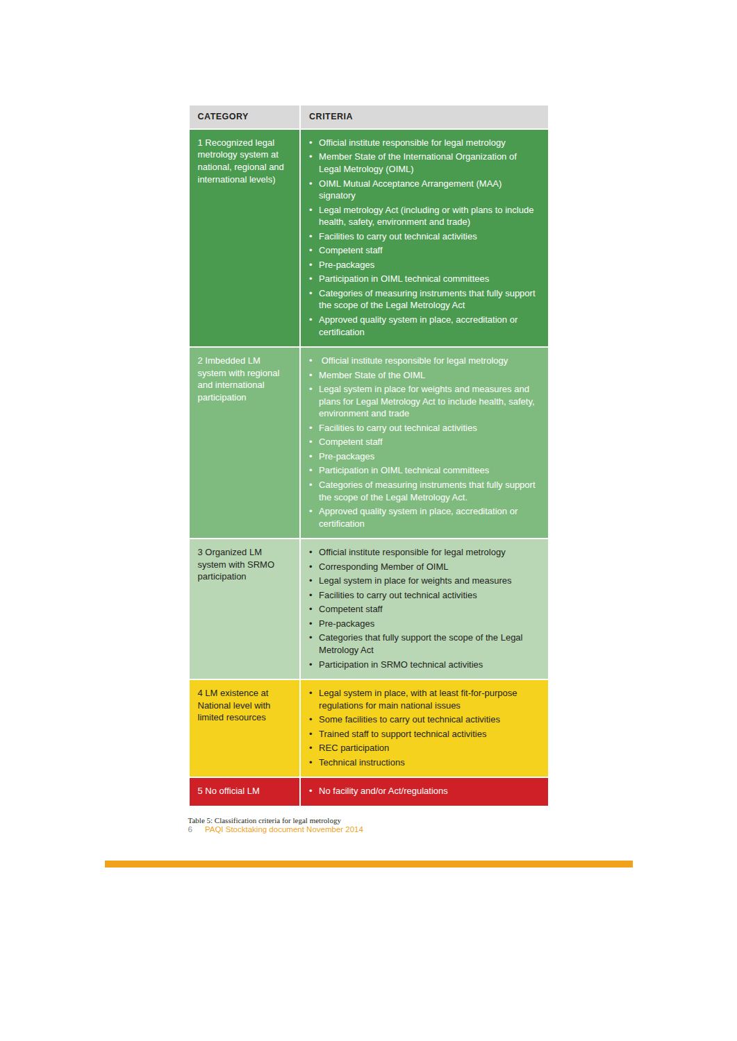| CATEGORY | CRITERIA |
| --- | --- |
| 1 Recognized legal metrology system at national, regional and international levels) | Official institute responsible for legal metrology Member State of the International Organization of Legal Metrology (OIML) OIML Mutual Acceptance Arrangement (MAA) signatory Legal metrology Act (including or with plans to include health, safety, environment and trade) Facilities to carry out technical activities Competent staff Pre-packages Participation in OIML technical committees Categories of measuring instruments that fully support the scope of the Legal Metrology Act Approved quality system in place, accreditation or certification |
| 2 Imbedded LM system with regional and international participation | Official institute responsible for legal metrology Member State of the OIML Legal system in place for weights and measures and plans for Legal Metrology Act to include health, safety, environment and trade Facilities to carry out technical activities Competent staff Pre-packages Participation in OIML technical committees Categories of measuring instruments that fully support the scope of the Legal Metrology Act. Approved quality system in place, accreditation or certification |
| 3 Organized LM system with SRMO participation | Official institute responsible for legal metrology Corresponding Member of OIML Legal system in place for weights and measures Facilities to carry out technical activities Competent staff Pre-packages Categories that fully support the scope of the Legal Metrology Act Participation in SRMO technical activities |
| 4 LM existence at National level with limited resources | Legal system in place, with at least fit-for-purpose regulations for main national issues Some facilities to carry out technical activities Trained staff to support technical activities REC participation Technical instructions |
| 5 No official LM | No facility and/or Act/regulations |
Table 5: Classification criteria for legal metrology
6 PAQI Stocktaking document November 2014